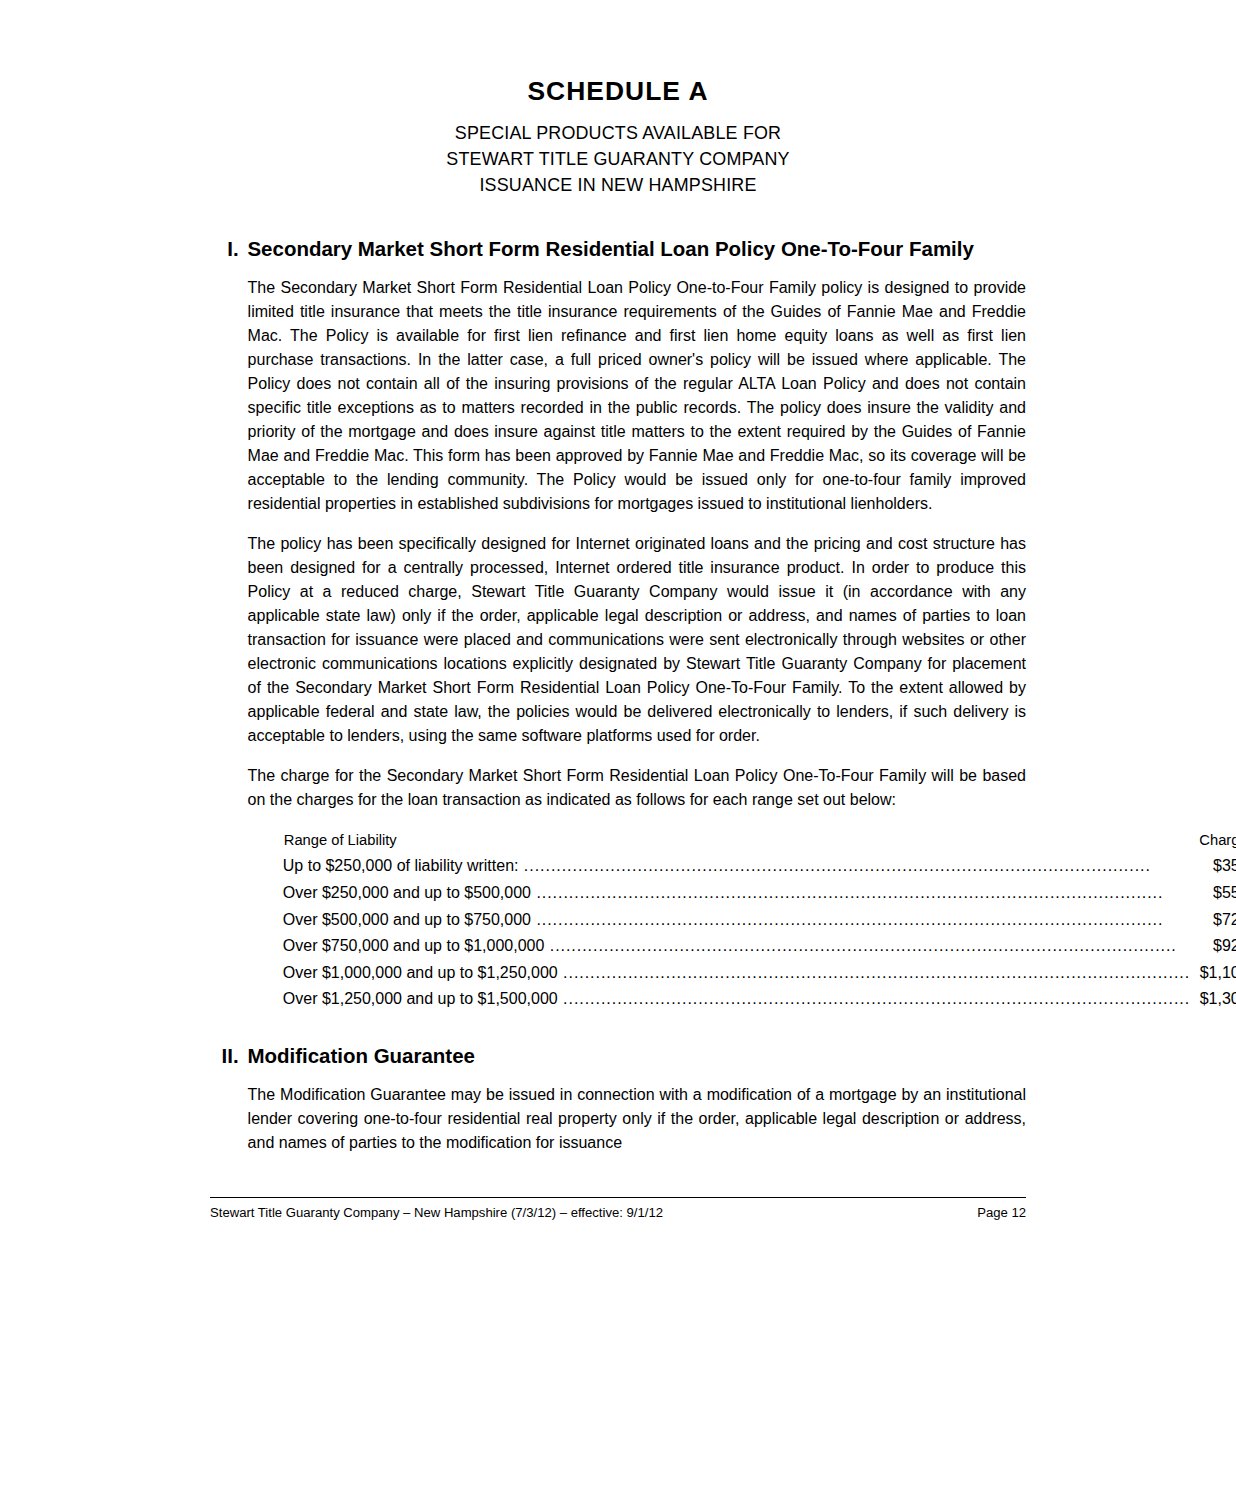SCHEDULE A
SPECIAL PRODUCTS AVAILABLE FOR
STEWART TITLE GUARANTY COMPANY
ISSUANCE IN NEW HAMPSHIRE
I.
Secondary Market Short Form Residential Loan Policy One-To-Four Family
The Secondary Market Short Form Residential Loan Policy One-to-Four Family policy is designed to provide limited title insurance that meets the title insurance requirements of the Guides of Fannie Mae and Freddie Mac. The Policy is available for first lien refinance and first lien home equity loans as well as first lien purchase transactions. In the latter case, a full priced owner's policy will be issued where applicable. The Policy does not contain all of the insuring provisions of the regular ALTA Loan Policy and does not contain specific title exceptions as to matters recorded in the public records. The policy does insure the validity and priority of the mortgage and does insure against title matters to the extent required by the Guides of Fannie Mae and Freddie Mac. This form has been approved by Fannie Mae and Freddie Mac, so its coverage will be acceptable to the lending community. The Policy would be issued only for one-to-four family improved residential properties in established subdivisions for mortgages issued to institutional lienholders.
The policy has been specifically designed for Internet originated loans and the pricing and cost structure has been designed for a centrally processed, Internet ordered title insurance product. In order to produce this Policy at a reduced charge, Stewart Title Guaranty Company would issue it (in accordance with any applicable state law) only if the order, applicable legal description or address, and names of parties to loan transaction for issuance were placed and communications were sent electronically through websites or other electronic communications locations explicitly designated by Stewart Title Guaranty Company for placement of the Secondary Market Short Form Residential Loan Policy One-To-Four Family. To the extent allowed by applicable federal and state law, the policies would be delivered electronically to lenders, if such delivery is acceptable to lenders, using the same software platforms used for order.
The charge for the Secondary Market Short Form Residential Loan Policy One-To-Four Family will be based on the charges for the loan transaction as indicated as follows for each range set out below:
| Range of Liability | Charge |
| --- | --- |
| Up to $250,000 of liability written: | $350 |
| Over $250,000 and up to $500,000 | $550 |
| Over $500,000 and up to $750,000 | $725 |
| Over $750,000 and up to $1,000,000 | $925 |
| Over $1,000,000 and up to $1,250,000 | $1,100 |
| Over $1,250,000 and up to $1,500,000 | $1,300 |
II.
Modification Guarantee
The Modification Guarantee may be issued in connection with a modification of a mortgage by an institutional lender covering one-to-four residential real property only if the order, applicable legal description or address, and names of parties to the modification for issuance
Stewart Title Guaranty Company – New Hampshire (7/3/12) – effective: 9/1/12 Page 12